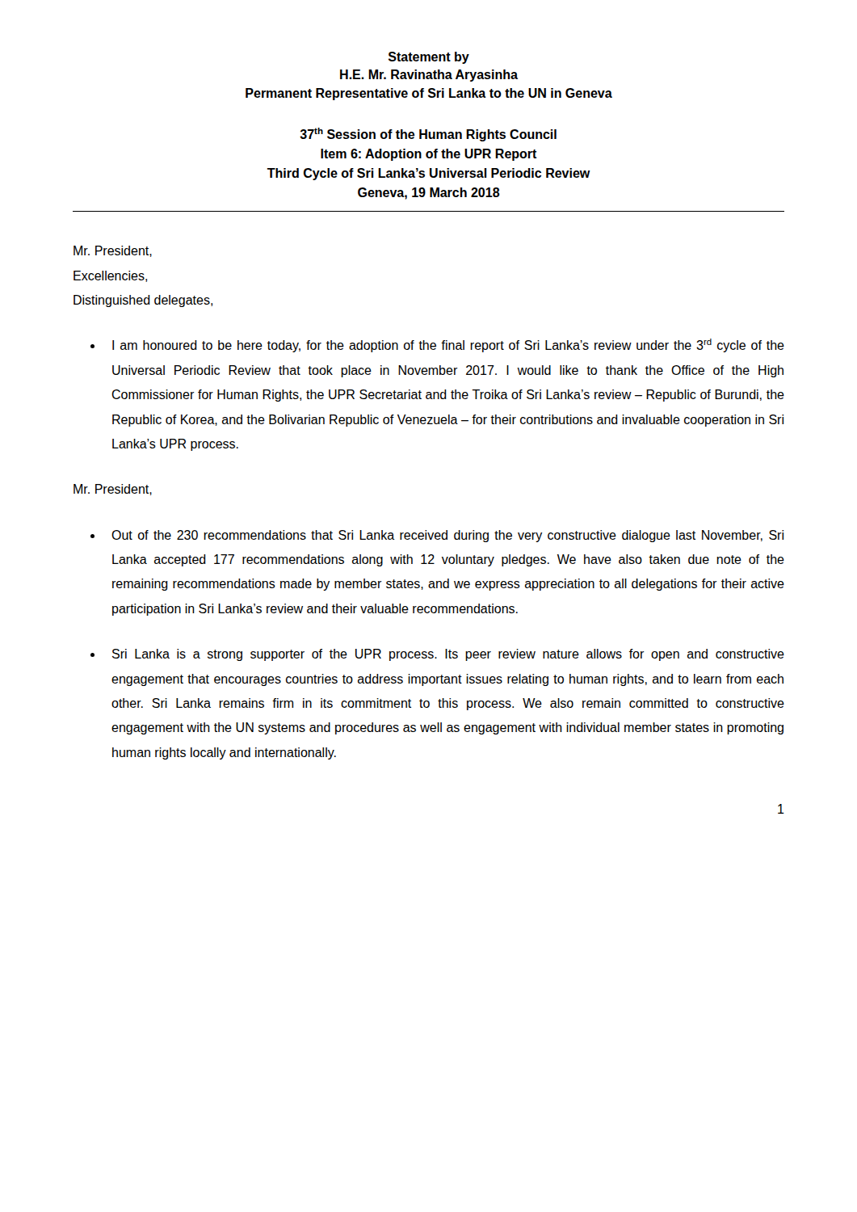Statement by
H.E. Mr. Ravinatha Aryasinha
Permanent Representative of Sri Lanka to the UN in Geneva
37th Session of the Human Rights Council
Item 6: Adoption of the UPR Report
Third Cycle of Sri Lanka’s Universal Periodic Review
Geneva, 19 March 2018
Mr. President,
Excellencies,
Distinguished delegates,
I am honoured to be here today, for the adoption of the final report of Sri Lanka’s review under the 3rd cycle of the Universal Periodic Review that took place in November 2017. I would like to thank the Office of the High Commissioner for Human Rights, the UPR Secretariat and the Troika of Sri Lanka’s review – Republic of Burundi, the Republic of Korea, and the Bolivarian Republic of Venezuela – for their contributions and invaluable cooperation in Sri Lanka’s UPR process.
Mr. President,
Out of the 230 recommendations that Sri Lanka received during the very constructive dialogue last November, Sri Lanka accepted 177 recommendations along with 12 voluntary pledges. We have also taken due note of the remaining recommendations made by member states, and we express appreciation to all delegations for their active participation in Sri Lanka’s review and their valuable recommendations.
Sri Lanka is a strong supporter of the UPR process. Its peer review nature allows for open and constructive engagement that encourages countries to address important issues relating to human rights, and to learn from each other. Sri Lanka remains firm in its commitment to this process. We also remain committed to constructive engagement with the UN systems and procedures as well as engagement with individual member states in promoting human rights locally and internationally.
1